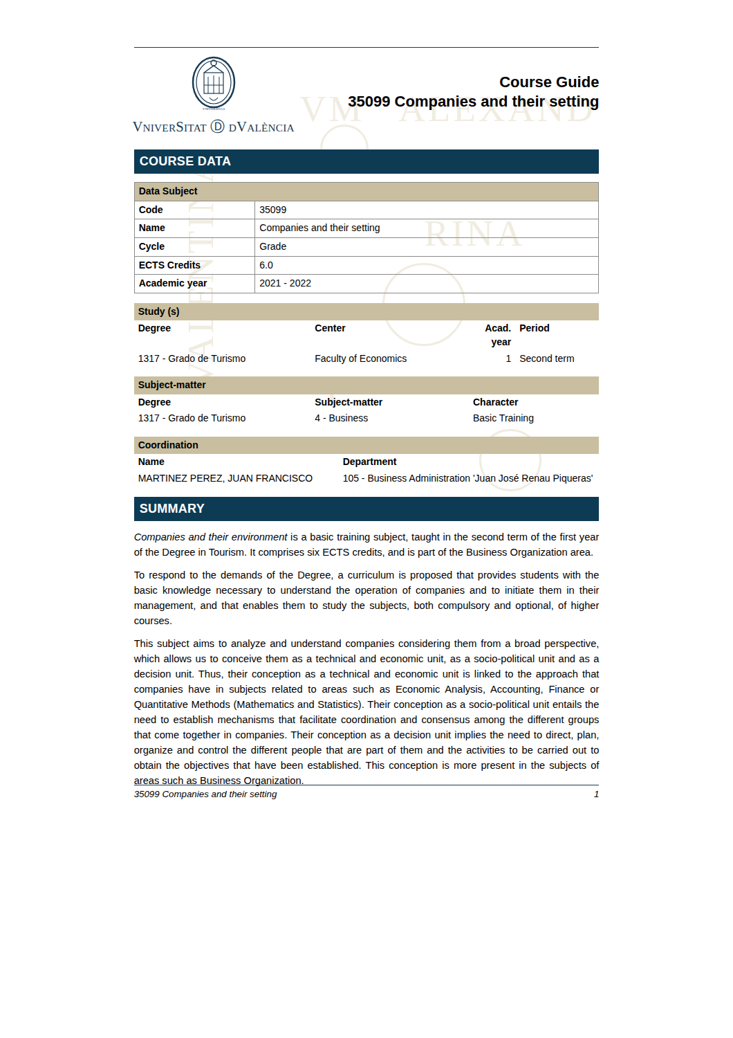VM ALEXAND
VALENTINA
RINA
✝
VNIVERSITAS
VNIVERSITAT Ⓓ DVALÈNCIA
Course Guide
35099 Companies and their setting
COURSE DATA
| Data Subject |
| --- |
| Code | 35099 |
| Name | Companies and their setting |
| Cycle | Grade |
| ECTS Credits | 6.0 |
| Academic year | 2021 - 2022 |
| Study (s) |
| --- |
| Degree | Center | Acad. year | Period |
| 1317 - Grado de Turismo | Faculty of Economics | 1 | Second term |
| Subject-matter |
| --- |
| Degree | Subject-matter | Character |
| 1317 - Grado de Turismo | 4 - Business | Basic Training |
| Coordination |
| --- |
| Name | Department |
| MARTINEZ PEREZ, JUAN FRANCISCO | 105 - Business Administration 'Juan José Renau Piqueras' |
SUMMARY
Companies and their environment is a basic training subject, taught in the second term of the first year of the Degree in Tourism. It comprises six ECTS credits, and is part of the Business Organization area.
To respond to the demands of the Degree, a curriculum is proposed that provides students with the basic knowledge necessary to understand the operation of companies and to initiate them in their management, and that enables them to study the subjects, both compulsory and optional, of higher courses.
This subject aims to analyze and understand companies considering them from a broad perspective, which allows us to conceive them as a technical and economic unit, as a socio-political unit and as a decision unit. Thus, their conception as a technical and economic unit is linked to the approach that companies have in subjects related to areas such as Economic Analysis, Accounting, Finance or Quantitative Methods (Mathematics and Statistics). Their conception as a socio-political unit entails the need to establish mechanisms that facilitate coordination and consensus among the different groups that come together in companies. Their conception as a decision unit implies the need to direct, plan, organize and control the different people that are part of them and the activities to be carried out to obtain the objectives that have been established. This conception is more present in the subjects of areas such as Business Organization.
35099 Companies and their setting 1